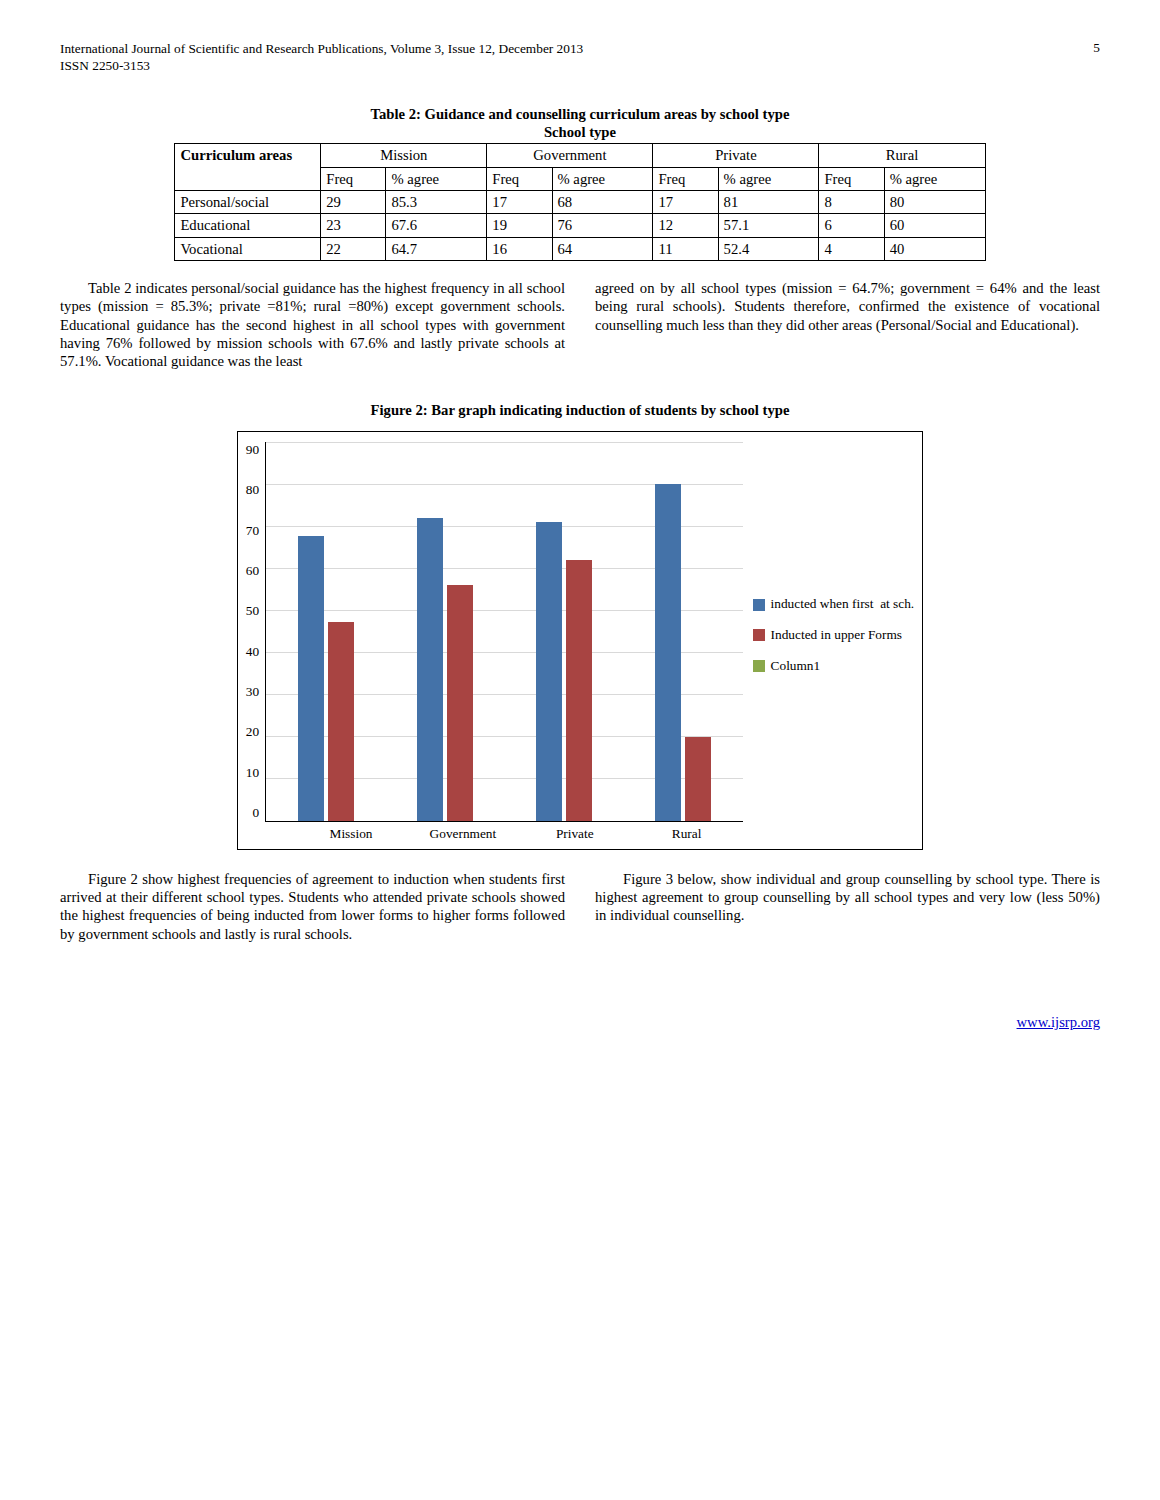International Journal of Scientific and Research Publications, Volume 3, Issue 12, December 2013
ISSN 2250-3153
5
Table 2: Guidance and counselling curriculum areas by school type
School type
| Curriculum areas | Mission | Government | Private | Rural |
| Freq | % agree | Freq | % agree | Freq | % agree | Freq | % agree |
| Personal/social | 29 | 85.3 | 17 | 68 | 17 | 81 | 8 | 80 |
| Educational | 23 | 67.6 | 19 | 76 | 12 | 57.1 | 6 | 60 |
| Vocational | 22 | 64.7 | 16 | 64 | 11 | 52.4 | 4 | 40 |
Table 2 indicates personal/social guidance has the highest frequency in all school types (mission = 85.3%; private =81%; rural =80%) except government schools. Educational guidance has the second highest in all school types with government having 76% followed by mission schools with 67.6% and lastly private schools at 57.1%. Vocational guidance was the least
agreed on by all school types (mission = 64.7%; government = 64% and the least being rural schools). Students therefore, confirmed the existence of vocational counselling much less than they did other areas (Personal/Social and Educational).
Figure 2: Bar graph indicating induction of students by school type
90 80 70 60 50 40 30 20 10 0
Mission Government Private Rural
inducted when first at sch.
Inducted in upper Forms
Column1
Figure 2 show highest frequencies of agreement to induction when students first arrived at their different school types. Students who attended private schools showed the highest frequencies of being inducted from lower forms to higher forms followed by government schools and lastly is rural schools.
Figure 3 below, show individual and group counselling by school type. There is highest agreement to group counselling by all school types and very low (less 50%) in individual counselling.
www.ijsrp.org